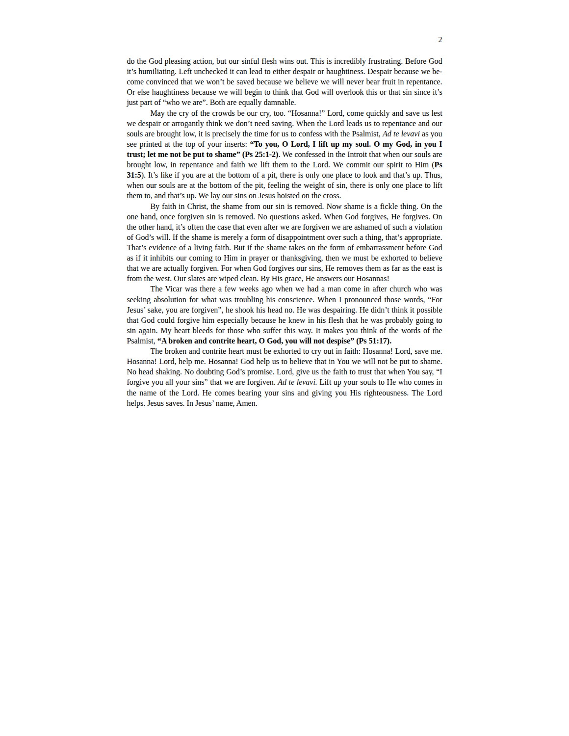2
do the God pleasing action, but our sinful flesh wins out. This is incredibly frustrating. Before God it’s humiliating. Left unchecked it can lead to either despair or haughtiness. Despair because we become convinced that we won’t be saved because we believe we will never bear fruit in repentance. Or else haughtiness because we will begin to think that God will overlook this or that sin since it’s just part of “who we are”. Both are equally damnable.
May the cry of the crowds be our cry, too. “Hosanna!” Lord, come quickly and save us lest we despair or arrogantly think we don’t need saving. When the Lord leads us to repentance and our souls are brought low, it is precisely the time for us to confess with the Psalmist, Ad te levavi as you see printed at the top of your inserts: “To you, O Lord, I lift up my soul. O my God, in you I trust; let me not be put to shame” (Ps 25:1-2). We confessed in the Introit that when our souls are brought low, in repentance and faith we lift them to the Lord. We commit our spirit to Him (Ps 31:5). It’s like if you are at the bottom of a pit, there is only one place to look and that’s up. Thus, when our souls are at the bottom of the pit, feeling the weight of sin, there is only one place to lift them to, and that’s up. We lay our sins on Jesus hoisted on the cross.
By faith in Christ, the shame from our sin is removed. Now shame is a fickle thing. On the one hand, once forgiven sin is removed. No questions asked. When God forgives, He forgives. On the other hand, it’s often the case that even after we are forgiven we are ashamed of such a violation of God’s will. If the shame is merely a form of disappointment over such a thing, that’s appropriate. That’s evidence of a living faith. But if the shame takes on the form of embarrassment before God as if it inhibits our coming to Him in prayer or thanksgiving, then we must be exhorted to believe that we are actually forgiven. For when God forgives our sins, He removes them as far as the east is from the west. Our slates are wiped clean. By His grace, He answers our Hosannas!
The Vicar was there a few weeks ago when we had a man come in after church who was seeking absolution for what was troubling his conscience. When I pronounced those words, “For Jesus’ sake, you are forgiven”, he shook his head no. He was despairing. He didn’t think it possible that God could forgive him especially because he knew in his flesh that he was probably going to sin again. My heart bleeds for those who suffer this way. It makes you think of the words of the Psalmist, “A broken and contrite heart, O God, you will not despise” (Ps 51:17).
The broken and contrite heart must be exhorted to cry out in faith: Hosanna! Lord, save me. Hosanna! Lord, help me. Hosanna! God help us to believe that in You we will not be put to shame. No head shaking. No doubting God’s promise. Lord, give us the faith to trust that when You say, “I forgive you all your sins” that we are forgiven. Ad te levavi. Lift up your souls to He who comes in the name of the Lord. He comes bearing your sins and giving you His righteousness. The Lord helps. Jesus saves. In Jesus’ name, Amen.